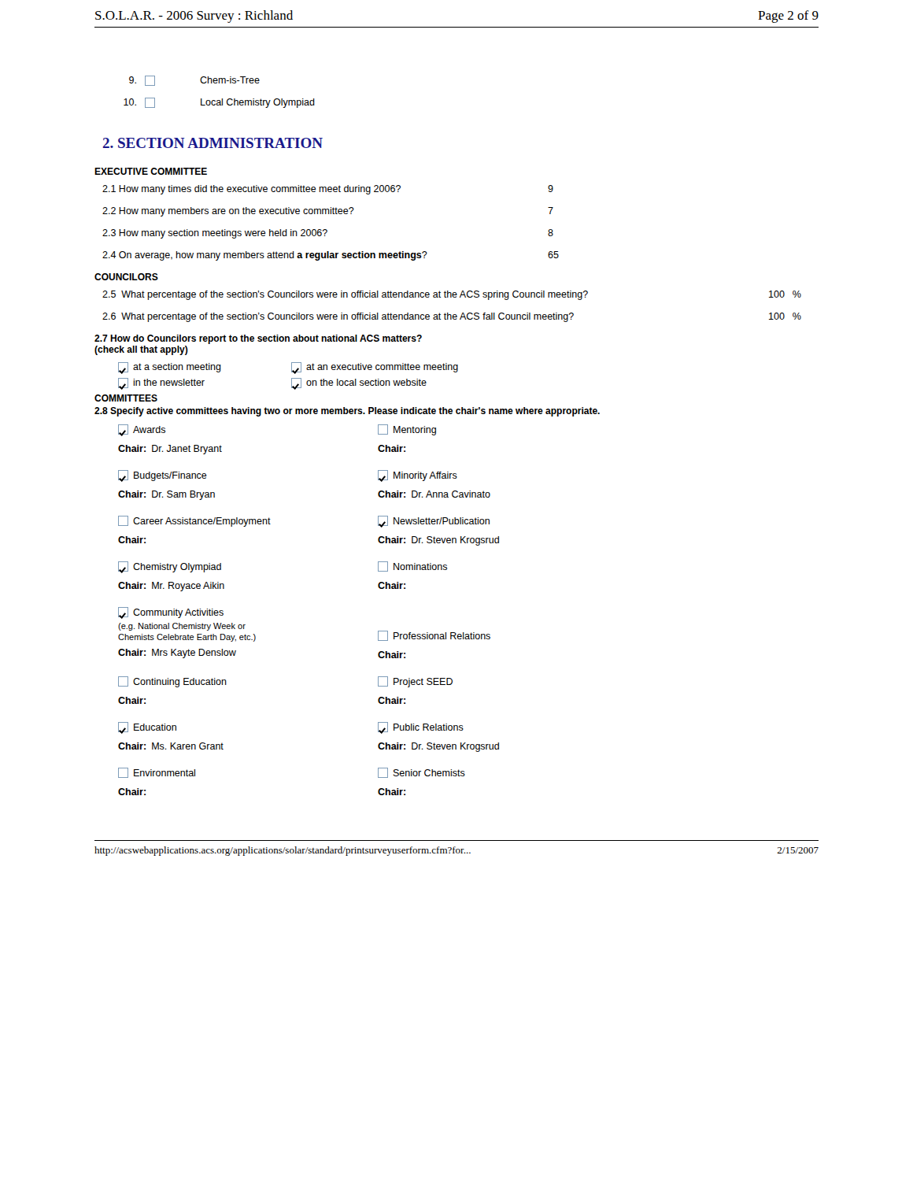S.O.L.A.R. - 2006 Survey : Richland
Page 2 of 9
9.
Chem-is-Tree
10.
Local Chemistry Olympiad
2. SECTION ADMINISTRATION
EXECUTIVE COMMITTEE
2.1 How many times did the executive committee meet during 2006?
9
2.2 How many members are on the executive committee?
7
2.3 How many section meetings were held in 2006?
8
2.4 On average, how many members attend a regular section meetings?
65
COUNCILORS
2.5 What percentage of the section's Councilors were in official attendance at the ACS spring Council meeting?
100
%
2.6 What percentage of the section’s Councilors were in official attendance at the ACS fall Council meeting?
100
%
2.7 How do Councilors report to the section about national ACS matters?
(check all that apply)
at a section meeting
at an executive committee meeting
in the newsletter
on the local section website
COMMITTEES
2.8 Specify active committees having two or more members. Please indicate the chair's name where appropriate.
Awards
Chair: Dr. Janet Bryant
Mentoring
Chair:
Budgets/Finance
Chair: Dr. Sam Bryan
Minority Affairs
Chair: Dr. Anna Cavinato
Career Assistance/Employment
Chair:
Newsletter/Publication
Chair: Dr. Steven Krogsrud
Chemistry Olympiad
Chair: Mr. Royace Aikin
Nominations
Chair:
Community Activities
(e.g. National Chemistry Week or
Chemists Celebrate Earth Day, etc.)
Chair: Mrs Kayte Denslow
Professional Relations
Chair:
Continuing Education
Chair:
Project SEED
Chair:
Education
Chair: Ms. Karen Grant
Public Relations
Chair: Dr. Steven Krogsrud
Environmental
Chair:
Senior Chemists
Chair:
http://acswebapplications.acs.org/applications/solar/standard/printsurveyuserform.cfm?for...
2/15/2007